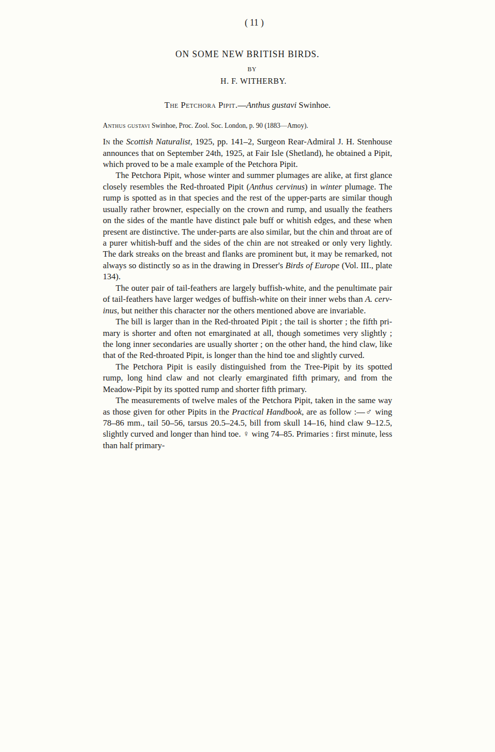( 11 )
On Some New British Birds.
by
H. F. Witherby.
The Petchora Pipit.—Anthus gustavi Swinhoe.
Anthus gustavi Swinhoe, Proc. Zool. Soc. London, p. 90 (1883—Amoy).
In the Scottish Naturalist, 1925, pp. 141–2, Surgeon Rear-Admiral J. H. Stenhouse announces that on September 24th, 1925, at Fair Isle (Shetland), he obtained a Pipit, which proved to be a male example of the Petchora Pipit.
The Petchora Pipit, whose winter and summer plumages are alike, at first glance closely resembles the Red-throated Pipit (Anthus cervinus) in winter plumage. The rump is spotted as in that species and the rest of the upper-parts are similar though usually rather browner, especially on the crown and rump, and usually the feathers on the sides of the mantle have distinct pale buff or whitish edges, and these when present are distinctive. The under-parts are also similar, but the chin and throat are of a purer whitish-buff and the sides of the chin are not streaked or only very lightly. The dark streaks on the breast and flanks are prominent but, it may be remarked, not always so distinctly so as in the drawing in Dresser's Birds of Europe (Vol. III., plate 134).
The outer pair of tail-feathers are largely buffish-white, and the penultimate pair of tail-feathers have larger wedges of buffish-white on their inner webs than A. cervinus, but neither this character nor the others mentioned above are invariable.
The bill is larger than in the Red-throated Pipit ; the tail is shorter ; the fifth primary is shorter and often not emarginated at all, though sometimes very slightly ; the long inner secondaries are usually shorter ; on the other hand, the hind claw, like that of the Red-throated Pipit, is longer than the hind toe and slightly curved.
The Petchora Pipit is easily distinguished from the Tree-Pipit by its spotted rump, long hind claw and not clearly emarginated fifth primary, and from the Meadow-Pipit by its spotted rump and shorter fifth primary.
The measurements of twelve males of the Petchora Pipit, taken in the same way as those given for other Pipits in the Practical Handbook, are as follow :—♂ wing 78–86 mm., tail 50–56, tarsus 20.5–24.5, bill from skull 14–16, hind claw 9–12.5, slightly curved and longer than hind toe. ♀ wing 74–85. Primaries : first minute, less than half primary-